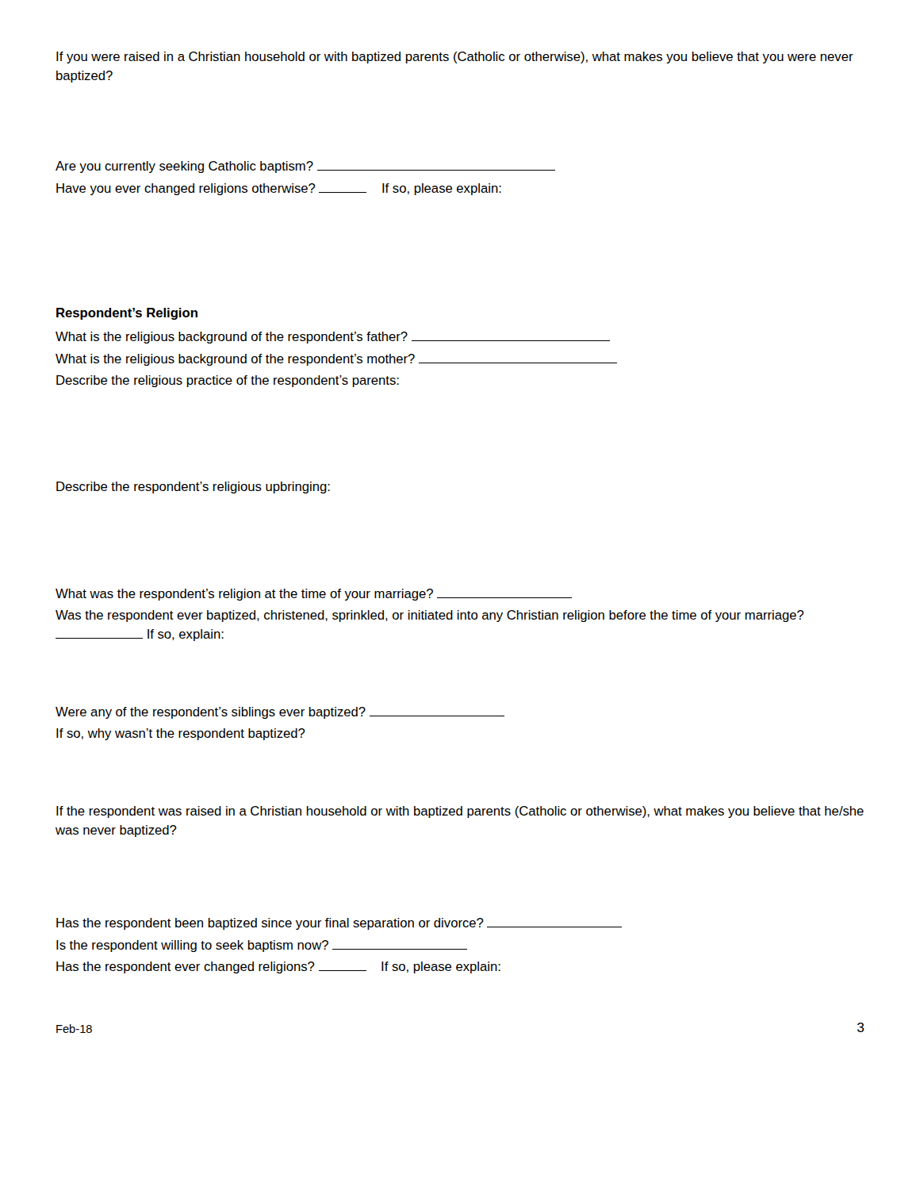If you were raised in a Christian household or with baptized parents (Catholic or otherwise), what makes you believe that you were never baptized?
Are you currently seeking Catholic baptism?
Have you ever changed religions otherwise? If so, please explain:
Respondent’s Religion
What is the religious background of the respondent’s father?
What is the religious background of the respondent’s mother?
Describe the religious practice of the respondent’s parents:
Describe the respondent’s religious upbringing:
What was the respondent’s religion at the time of your marriage?
Was the respondent ever baptized, christened, sprinkled, or initiated into any Christian religion before the time of your marriage? If so, explain:
Were any of the respondent’s siblings ever baptized?
If so, why wasn’t the respondent baptized?
If the respondent was raised in a Christian household or with baptized parents (Catholic or otherwise), what makes you believe that he/she was never baptized?
Has the respondent been baptized since your final separation or divorce?
Is the respondent willing to seek baptism now?
Has the respondent ever changed religions? If so, please explain:
Feb-18 3